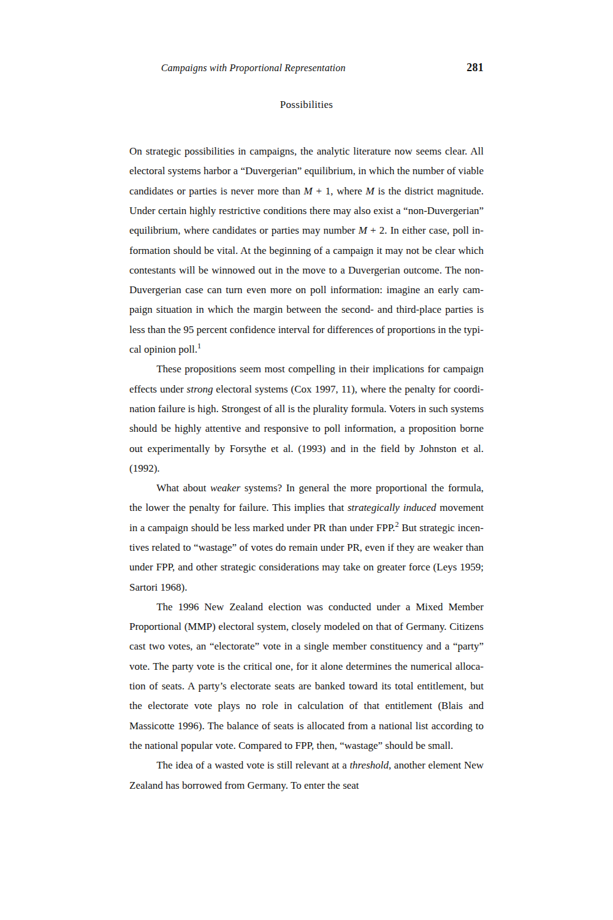Campaigns with Proportional Representation 281
Possibilities
On strategic possibilities in campaigns, the analytic literature now seems clear. All electoral systems harbor a “Duvergerian” equilibrium, in which the number of viable candidates or parties is never more than M + 1, where M is the district magnitude. Under certain highly restrictive conditions there may also exist a “non-Duvergerian” equilibrium, where candidates or parties may number M + 2. In either case, poll information should be vital. At the beginning of a campaign it may not be clear which contestants will be winnowed out in the move to a Duvergerian outcome. The non-Duvergerian case can turn even more on poll information: imagine an early campaign situation in which the margin between the second- and third-place parties is less than the 95 percent confidence interval for differences of proportions in the typical opinion poll.1
These propositions seem most compelling in their implications for campaign effects under strong electoral systems (Cox 1997, 11), where the penalty for coordination failure is high. Strongest of all is the plurality formula. Voters in such systems should be highly attentive and responsive to poll information, a proposition borne out experimentally by Forsythe et al. (1993) and in the field by Johnston et al. (1992).
What about weaker systems? In general the more proportional the formula, the lower the penalty for failure. This implies that strategically induced movement in a campaign should be less marked under PR than under FPP.2 But strategic incentives related to “wastage” of votes do remain under PR, even if they are weaker than under FPP, and other strategic considerations may take on greater force (Leys 1959; Sartori 1968).
The 1996 New Zealand election was conducted under a Mixed Member Proportional (MMP) electoral system, closely modeled on that of Germany. Citizens cast two votes, an “electorate” vote in a single member constituency and a “party” vote. The party vote is the critical one, for it alone determines the numerical allocation of seats. A party’s electorate seats are banked toward its total entitlement, but the electorate vote plays no role in calculation of that entitlement (Blais and Massicotte 1996). The balance of seats is allocated from a national list according to the national popular vote. Compared to FPP, then, “wastage” should be small.
The idea of a wasted vote is still relevant at a threshold, another element New Zealand has borrowed from Germany. To enter the seat